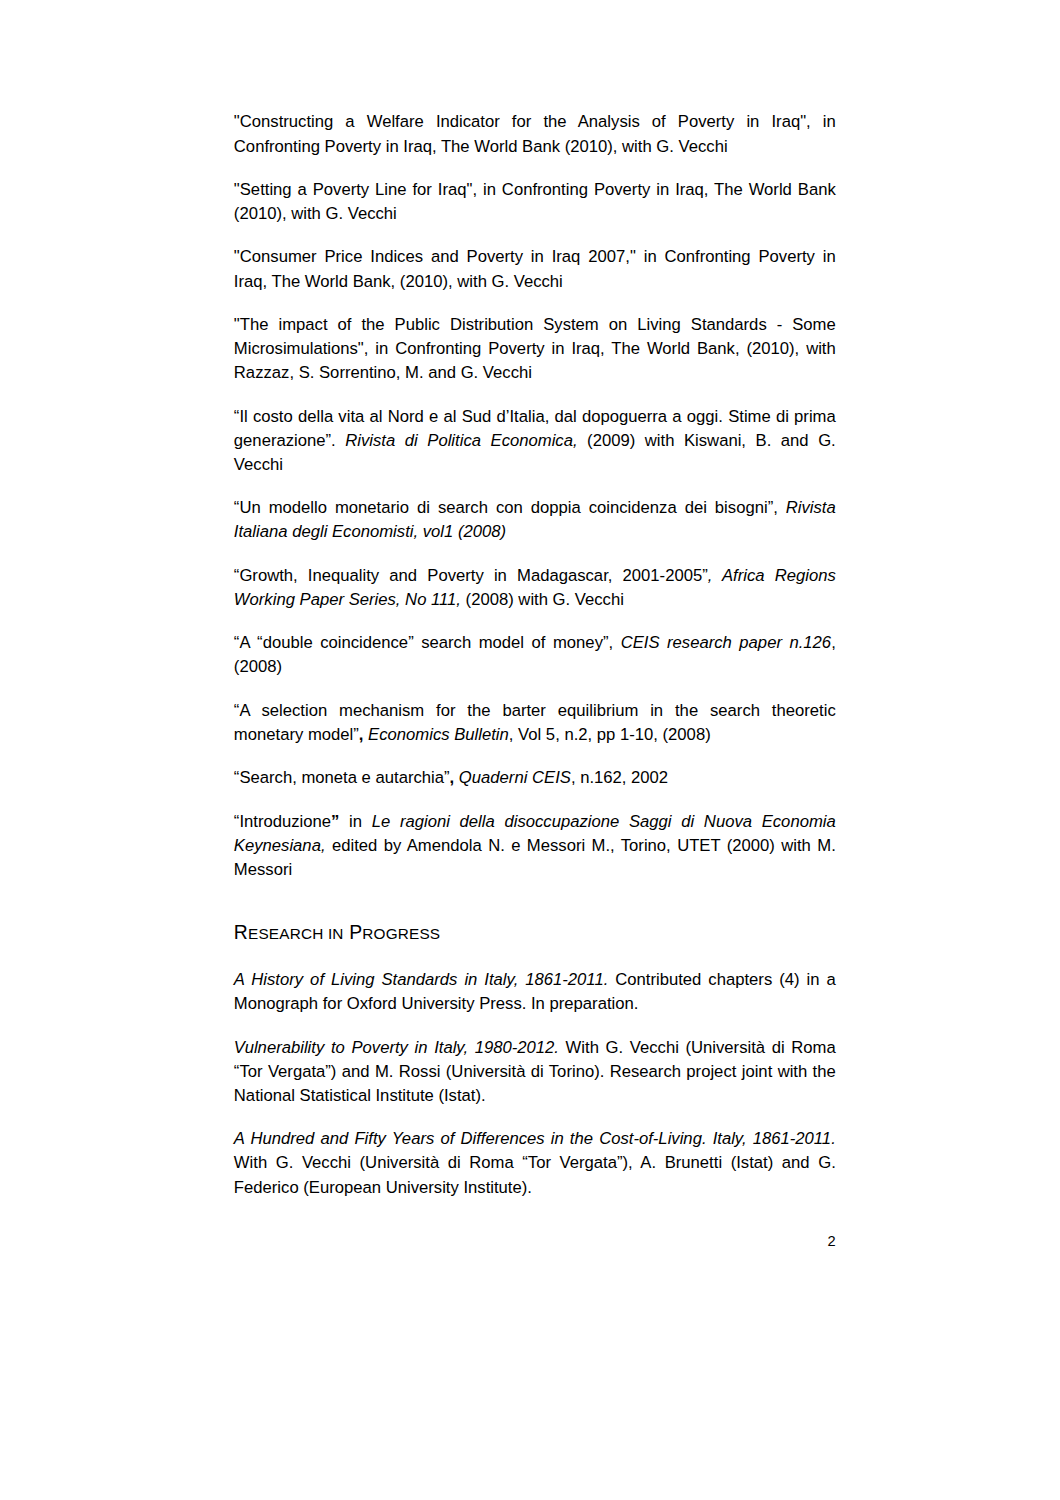"Constructing a Welfare Indicator for the Analysis of Poverty in Iraq", in Confronting Poverty in Iraq, The World Bank (2010), with G. Vecchi
"Setting a Poverty Line for Iraq", in Confronting Poverty in Iraq, The World Bank (2010), with G. Vecchi
"Consumer Price Indices and Poverty in Iraq 2007," in Confronting Poverty in Iraq, The World Bank, (2010), with G. Vecchi
"The impact of the Public Distribution System on Living Standards - Some Microsimulations", in Confronting Poverty in Iraq, The World Bank, (2010), with Razzaz, S. Sorrentino, M. and G. Vecchi
“Il costo della vita al Nord e al Sud d’Italia, dal dopoguerra a oggi. Stime di prima generazione”. Rivista di Politica Economica, (2009) with Kiswani, B. and G. Vecchi
“Un modello monetario di search con doppia coincidenza dei bisogni”, Rivista Italiana degli Economisti, vol1 (2008)
“Growth, Inequality and Poverty in Madagascar, 2001-2005”, Africa Regions Working Paper Series, No 111, (2008) with G. Vecchi
“A “double coincidence” search model of money”, CEIS research paper n.126, (2008)
“A selection mechanism for the barter equilibrium in the search theoretic monetary model”, Economics Bulletin, Vol 5, n.2, pp 1-10, (2008)
“Search, moneta e autarchia”, Quaderni CEIS, n.162, 2002
“Introduzione” in Le ragioni della disoccupazione Saggi di Nuova Economia Keynesiana, edited by Amendola N. e Messori M., Torino, UTET (2000) with M. Messori
RESEARCH IN PROGRESS
A History of Living Standards in Italy, 1861-2011. Contributed chapters (4) in a Monograph for Oxford University Press. In preparation.
Vulnerability to Poverty in Italy, 1980-2012. With G. Vecchi (Università di Roma “Tor Vergata”) and M. Rossi (Università di Torino). Research project joint with the National Statistical Institute (Istat).
A Hundred and Fifty Years of Differences in the Cost-of-Living. Italy, 1861-2011. With G. Vecchi (Università di Roma “Tor Vergata”), A. Brunetti (Istat) and G. Federico (European University Institute).
2